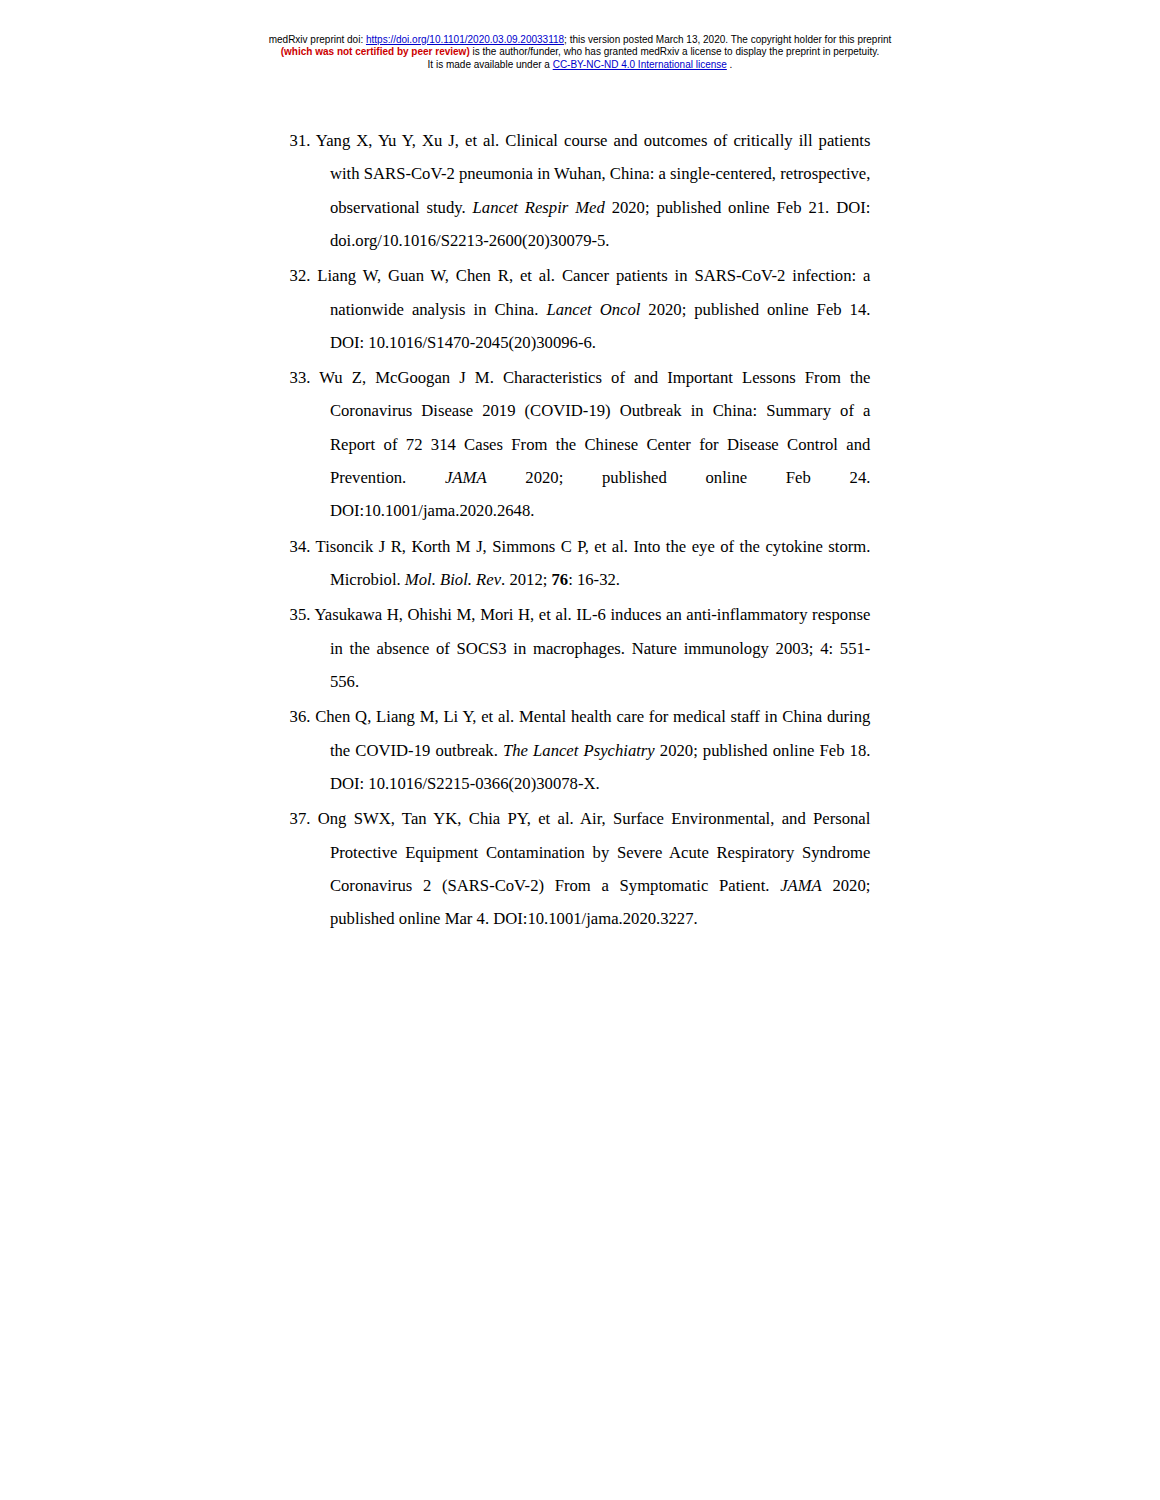medRxiv preprint doi: https://doi.org/10.1101/2020.03.09.20033118; this version posted March 13, 2020. The copyright holder for this preprint (which was not certified by peer review) is the author/funder, who has granted medRxiv a license to display the preprint in perpetuity. It is made available under a CC-BY-NC-ND 4.0 International license .
31. Yang X, Yu Y, Xu J, et al. Clinical course and outcomes of critically ill patients with SARS-CoV-2 pneumonia in Wuhan, China: a single-centered, retrospective, observational study. Lancet Respir Med 2020; published online Feb 21. DOI: doi.org/10.1016/S2213-2600(20)30079-5.
32. Liang W, Guan W, Chen R, et al. Cancer patients in SARS-CoV-2 infection: a nationwide analysis in China. Lancet Oncol 2020; published online Feb 14. DOI: 10.1016/S1470-2045(20)30096-6.
33. Wu Z, McGoogan J M. Characteristics of and Important Lessons From the Coronavirus Disease 2019 (COVID-19) Outbreak in China: Summary of a Report of 72 314 Cases From the Chinese Center for Disease Control and Prevention. JAMA 2020; published online Feb 24. DOI:10.1001/jama.2020.2648.
34. Tisoncik J R, Korth M J, Simmons C P, et al. Into the eye of the cytokine storm. Microbiol. Mol. Biol. Rev. 2012; 76: 16-32.
35. Yasukawa H, Ohishi M, Mori H, et al. IL-6 induces an anti-inflammatory response in the absence of SOCS3 in macrophages. Nature immunology 2003; 4: 551-556.
36. Chen Q, Liang M, Li Y, et al. Mental health care for medical staff in China during the COVID-19 outbreak. The Lancet Psychiatry 2020; published online Feb 18. DOI: 10.1016/S2215-0366(20)30078-X.
37. Ong SWX, Tan YK, Chia PY, et al. Air, Surface Environmental, and Personal Protective Equipment Contamination by Severe Acute Respiratory Syndrome Coronavirus 2 (SARS-CoV-2) From a Symptomatic Patient. JAMA 2020; published online Mar 4. DOI:10.1001/jama.2020.3227.